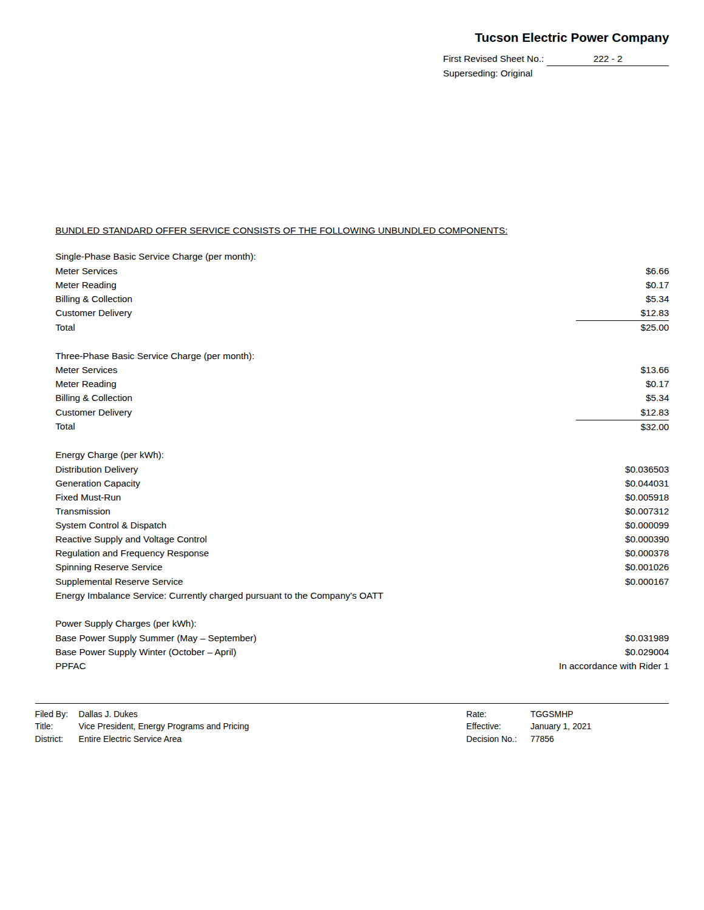Tucson Electric Power Company
First Revised Sheet No.: 222 - 2
Superseding: Original
BUNDLED STANDARD OFFER SERVICE CONSISTS OF THE FOLLOWING UNBUNDLED COMPONENTS:
Single-Phase Basic Service Charge (per month):
| Meter Services | $6.66 |
| Meter Reading | $0.17 |
| Billing & Collection | $5.34 |
| Customer Delivery | $12.83 |
| Total | $25.00 |
Three-Phase Basic Service Charge (per month):
| Meter Services | $13.66 |
| Meter Reading | $0.17 |
| Billing & Collection | $5.34 |
| Customer Delivery | $12.83 |
| Total | $32.00 |
Energy Charge (per kWh):
| Distribution Delivery | $0.036503 |
| Generation Capacity | $0.044031 |
| Fixed Must-Run | $0.005918 |
| Transmission | $0.007312 |
| System Control & Dispatch | $0.000099 |
| Reactive Supply and Voltage Control | $0.000390 |
| Regulation and Frequency Response | $0.000378 |
| Spinning Reserve Service | $0.001026 |
| Supplemental Reserve Service | $0.000167 |
| Energy Imbalance Service: Currently charged pursuant to the Company’s OATT |
Power Supply Charges (per kWh):
| Base Power Supply Summer (May – September) | $0.031989 |
| Base Power Supply Winter (October – April) | $0.029004 |
| PPFAC | In accordance with Rider 1 |
| Filed By: | Dallas J. Dukes | Rate: | TGGSMHP |
| Title: | Vice President, Energy Programs and Pricing | Effective: | January 1, 2021 |
| District: | Entire Electric Service Area | Decision No.: | 77856 |